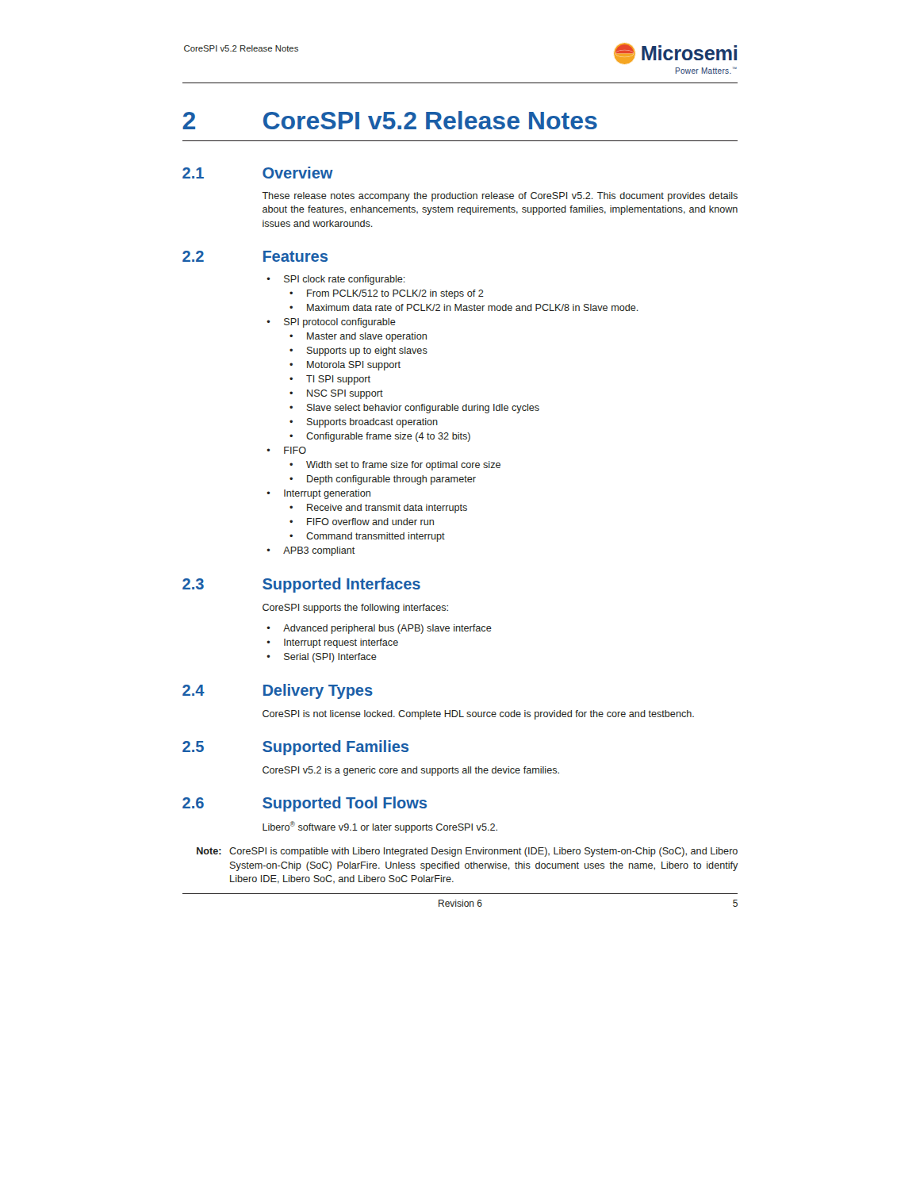CoreSPI v5.2 Release Notes
Microsemi
Power Matters.™
2 CoreSPI v5.2 Release Notes
2.1 Overview
These release notes accompany the production release of CoreSPI v5.2. This document provides details about the features, enhancements, system requirements, supported families, implementations, and known issues and workarounds.
2.2 Features
SPI clock rate configurable:
From PCLK/512 to PCLK/2 in steps of 2
Maximum data rate of PCLK/2 in Master mode and PCLK/8 in Slave mode.
SPI protocol configurable
Master and slave operation
Supports up to eight slaves
Motorola SPI support
TI SPI support
NSC SPI support
Slave select behavior configurable during Idle cycles
Supports broadcast operation
Configurable frame size (4 to 32 bits)
FIFO
Width set to frame size for optimal core size
Depth configurable through parameter
Interrupt generation
Receive and transmit data interrupts
FIFO overflow and under run
Command transmitted interrupt
APB3 compliant
2.3 Supported Interfaces
CoreSPI supports the following interfaces:
Advanced peripheral bus (APB) slave interface
Interrupt request interface
Serial (SPI) Interface
2.4 Delivery Types
CoreSPI is not license locked. Complete HDL source code is provided for the core and testbench.
2.5 Supported Families
CoreSPI v5.2 is a generic core and supports all the device families.
2.6 Supported Tool Flows
Libero® software v9.1 or later supports CoreSPI v5.2.
Note:
CoreSPI is compatible with Libero Integrated Design Environment (IDE), Libero System-on-Chip (SoC), and Libero System-on-Chip (SoC) PolarFire. Unless specified otherwise, this document uses the name, Libero to identify Libero IDE, Libero SoC, and Libero SoC PolarFire.
Revision 6 5